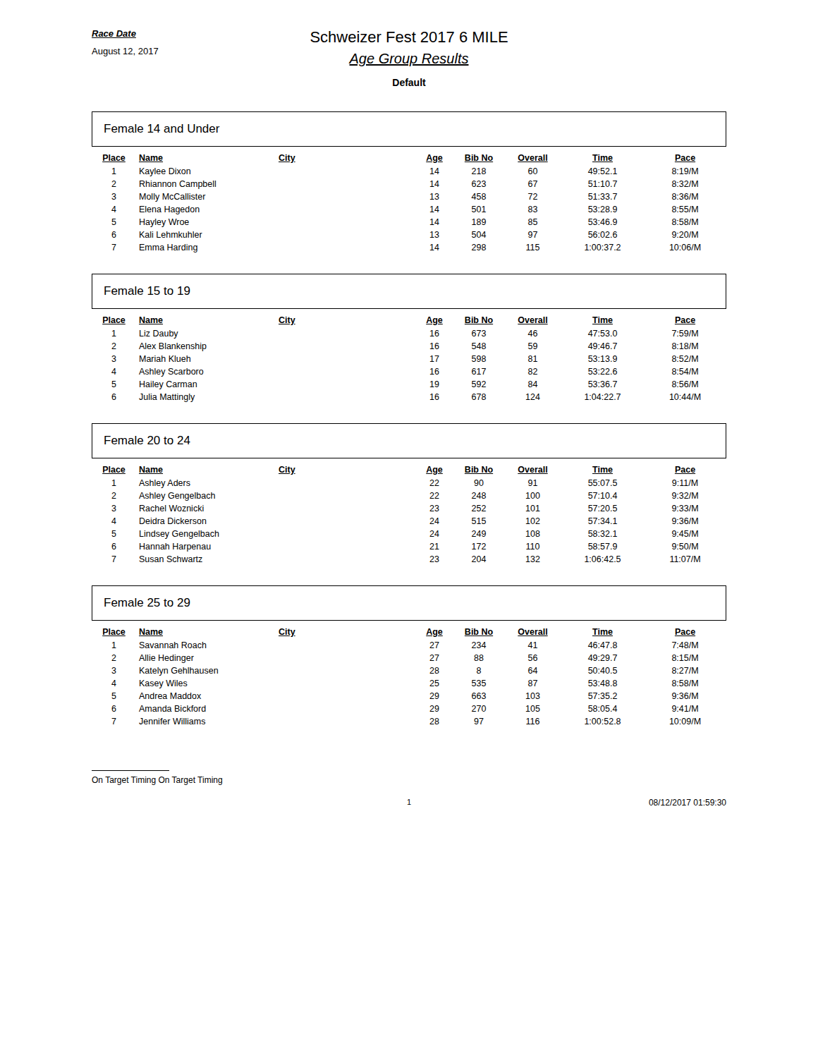Race Date August 12, 2017
Schweizer Fest 2017 6 MILE
Age Group Results
Default
Female 14 and Under
| Place | Name | City | Age | Bib No | Overall | Time | Pace |
| --- | --- | --- | --- | --- | --- | --- | --- |
| 1 | Kaylee Dixon | | 14 | 218 | 60 | 49:52.1 | 8:19/M |
| 2 | Rhiannon Campbell | | 14 | 623 | 67 | 51:10.7 | 8:32/M |
| 3 | Molly McCallister | | 13 | 458 | 72 | 51:33.7 | 8:36/M |
| 4 | Elena Hagedon | | 14 | 501 | 83 | 53:28.9 | 8:55/M |
| 5 | Hayley Wroe | | 14 | 189 | 85 | 53:46.9 | 8:58/M |
| 6 | Kali Lehmkuhler | | 13 | 504 | 97 | 56:02.6 | 9:20/M |
| 7 | Emma Harding | | 14 | 298 | 115 | 1:00:37.2 | 10:06/M |
Female 15 to 19
| Place | Name | City | Age | Bib No | Overall | Time | Pace |
| --- | --- | --- | --- | --- | --- | --- | --- |
| 1 | Liz Dauby | | 16 | 673 | 46 | 47:53.0 | 7:59/M |
| 2 | Alex Blankenship | | 16 | 548 | 59 | 49:46.7 | 8:18/M |
| 3 | Mariah Klueh | | 17 | 598 | 81 | 53:13.9 | 8:52/M |
| 4 | Ashley Scarboro | | 16 | 617 | 82 | 53:22.6 | 8:54/M |
| 5 | Hailey Carman | | 19 | 592 | 84 | 53:36.7 | 8:56/M |
| 6 | Julia Mattingly | | 16 | 678 | 124 | 1:04:22.7 | 10:44/M |
Female 20 to 24
| Place | Name | City | Age | Bib No | Overall | Time | Pace |
| --- | --- | --- | --- | --- | --- | --- | --- |
| 1 | Ashley Aders | | 22 | 90 | 91 | 55:07.5 | 9:11/M |
| 2 | Ashley Gengelbach | | 22 | 248 | 100 | 57:10.4 | 9:32/M |
| 3 | Rachel Woznicki | | 23 | 252 | 101 | 57:20.5 | 9:33/M |
| 4 | Deidra Dickerson | | 24 | 515 | 102 | 57:34.1 | 9:36/M |
| 5 | Lindsey Gengelbach | | 24 | 249 | 108 | 58:32.1 | 9:45/M |
| 6 | Hannah Harpenau | | 21 | 172 | 110 | 58:57.9 | 9:50/M |
| 7 | Susan Schwartz | | 23 | 204 | 132 | 1:06:42.5 | 11:07/M |
Female 25 to 29
| Place | Name | City | Age | Bib No | Overall | Time | Pace |
| --- | --- | --- | --- | --- | --- | --- | --- |
| 1 | Savannah Roach | | 27 | 234 | 41 | 46:47.8 | 7:48/M |
| 2 | Allie Hedinger | | 27 | 88 | 56 | 49:29.7 | 8:15/M |
| 3 | Katelyn Gehlhausen | | 28 | 8 | 64 | 50:40.5 | 8:27/M |
| 4 | Kasey Wiles | | 25 | 535 | 87 | 53:48.8 | 8:58/M |
| 5 | Andrea Maddox | | 29 | 663 | 103 | 57:35.2 | 9:36/M |
| 6 | Amanda Bickford | | 29 | 270 | 105 | 58:05.4 | 9:41/M |
| 7 | Jennifer Williams | | 28 | 97 | 116 | 1:00:52.8 | 10:09/M |
On Target Timing On Target Timing
1 08/12/2017 01:59:30